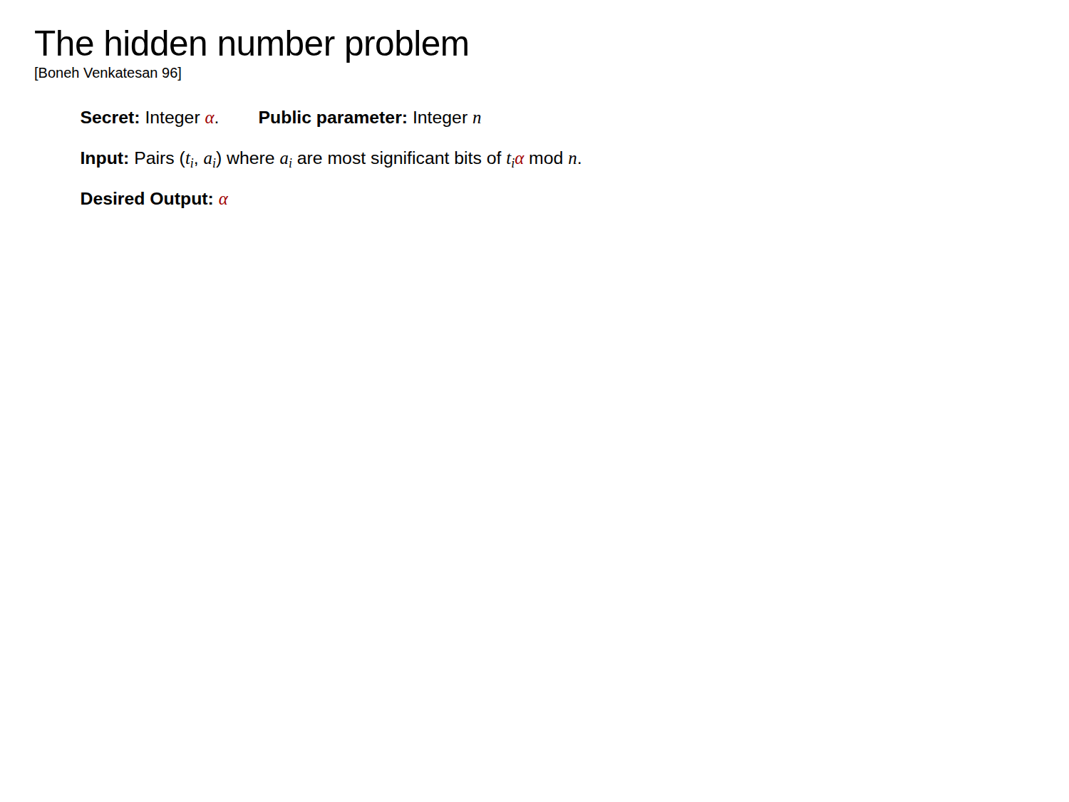The hidden number problem
[Boneh Venkatesan 96]
Secret: Integer α. Public parameter: Integer n
Input: Pairs (ti, ai) where ai are most significant bits of tiα mod n.
Desired Output: α